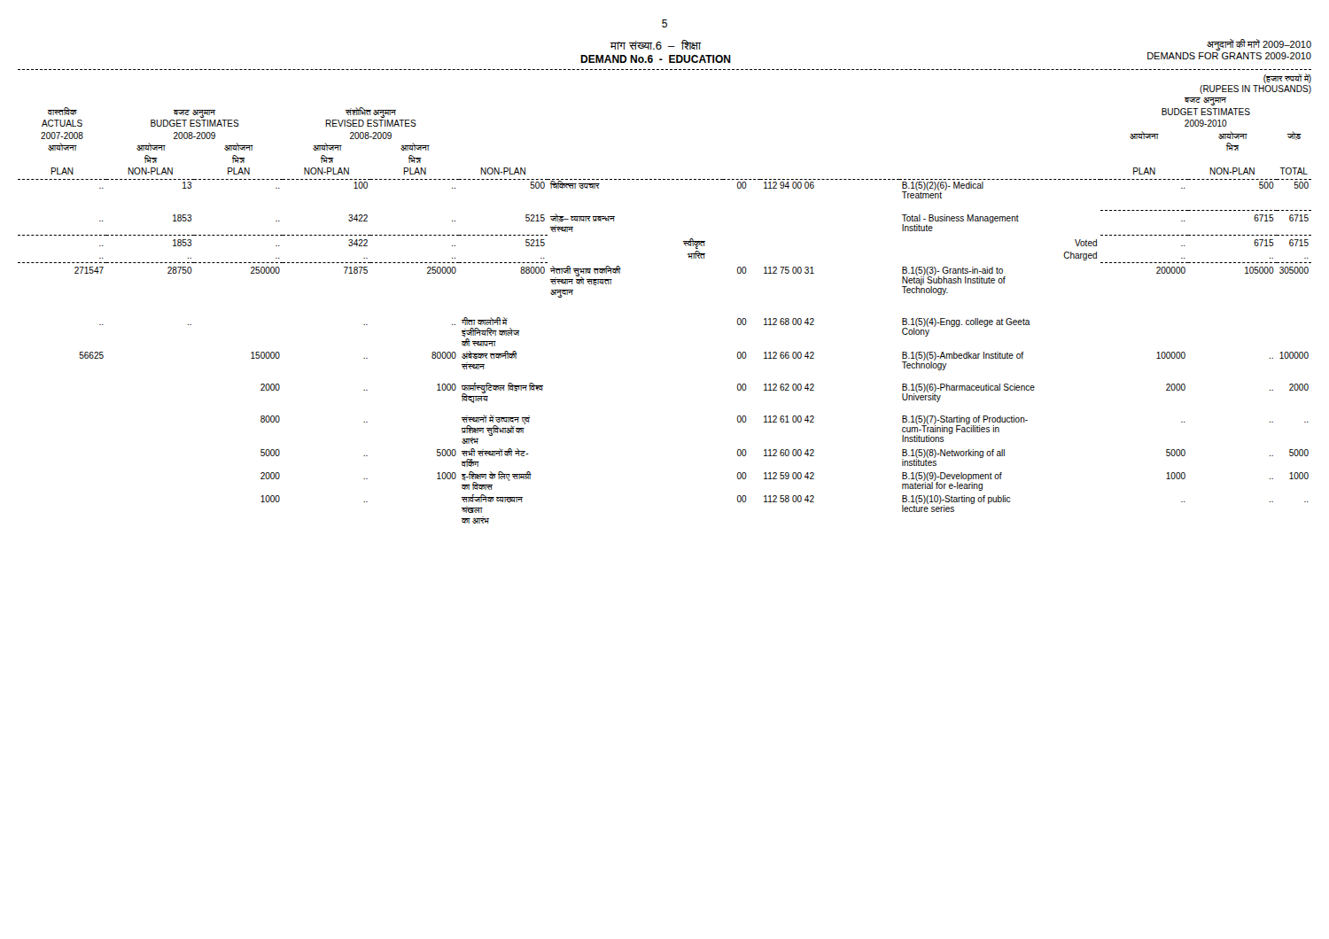5
मांग संख्या.6 – शिक्षा
DEMAND No.6 - EDUCATION
अनुदानों की मांगें 2009–2010
DEMANDS FOR GRANTS 2009-2010
(हजार रुपयों में)
(RUPEES IN THOUSANDS)
| | | बजट अनुमान |
| वास्तविक | बजट अनुमान | संशोधित अनुमान | | | BUDGET ESTIMATES |
| ACTUALS | BUDGET ESTIMATES | REVISED ESTIMATES | | | 2009-2010 |
| 2007-2008 | 2008-2009 | 2008-2009 | | | आयोजना | आयोजना | जोड़ |
| आयोजना | आयोजना | आयोजना | आयोजना | आयोजना | | | | भिन्न | |
| | भिन्न | भिन्न | भिन्न | भिन्न | | | | | |
| PLAN | NON-PLAN | PLAN | NON-PLAN | PLAN | NON-PLAN | | PLAN | NON-PLAN | TOTAL |
| .. | 13 | .. | 100 | .. | 500 | चिकित्सा उपचार | 00 | 112 94 00 06 | B.1(5)(2)(6)- Medical Treatment | .. | 500 | 500 |
| .. | 1853 | .. | 3422 | .. | 5215 | जोड़– व्यापार प्रबन्धन संस्थान | | | Total - Business Management Institute | .. | 6715 | 6715 |
| .. | 1853 | .. | 3422 | .. | 5215 | स्वीकृत | | | Voted | .. | 6715 | 6715 |
| .. | .. | .. | .. | .. | .. | भारित | | | Charged | .. | .. | .. |
| 271547 | 28750 | 250000 | 71875 | 250000 | 88000 | नेताजी सुभाष तकनिकी संस्थान को सहायता अनुदान | 00 | 112 75 00 31 | B.1(5)(3)- Grants-in-aid to Netaji Subhash Institute of Technology. | 200000 | 105000 | 305000 |
| .. | .. | | .. | .. | गीता कालोनी में इंजीनियरिंग कालेज की स्थापना | | 00 | 112 68 00 42 | B.1(5)(4)-Engg. college at Geeta Colony | | | |
| 56625 | | 150000 | .. | 80000 | अंबेडकर तकनीकी संस्थान | | 00 | 112 66 00 42 | B.1(5)(5)-Ambedkar Institute of Technology | 100000 | .. | 100000 |
| | | 2000 | .. | 1000 | फार्मास्युटिकल विज्ञान विश्व विद्यालय | | 00 | 112 62 00 42 | B.1(5)(6)-Pharmaceutical Science University | 2000 | .. | 2000 |
| | | 8000 | .. | | संस्थानों में उत्पादन एवं प्रशिक्षण सुविधाओं का आरंभ | | 00 | 112 61 00 42 | B.1(5)(7)-Starting of Production- cum-Training Facilities in Institutions | .. | .. | .. |
| | | 5000 | .. | 5000 | सभी संस्थानों की नेट- वर्किंग | | 00 | 112 60 00 42 | B.1(5)(8)-Networking of all institutes | 5000 | .. | 5000 |
| | | 2000 | .. | 1000 | इ-शिक्षण के लिए सामग्री का विकास | | 00 | 112 59 00 42 | B.1(5)(9)-Development of material for e-learing | 1000 | .. | 1000 |
| | | 1000 | .. | | सार्वजनिक व्याख्यान श्रंखला का आरंभ | | 00 | 112 58 00 42 | B.1(5)(10)-Starting of public lecture series | .. | .. | .. |